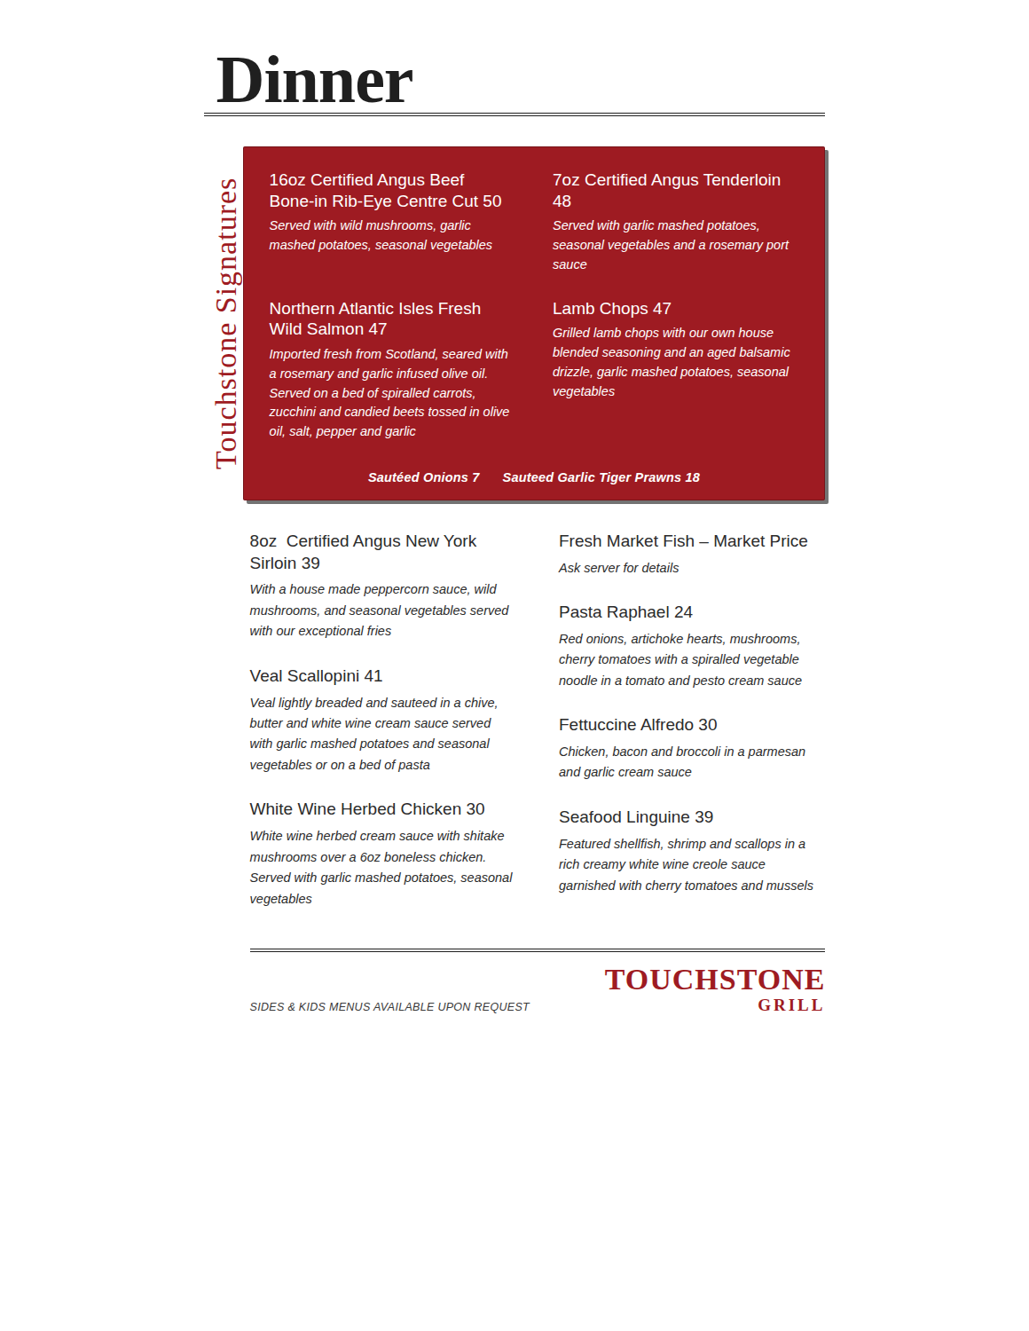Dinner
Touchstone Signatures
16oz Certified Angus Beef
Bone-in Rib-Eye Centre Cut 50
Served with wild mushrooms, garlic mashed potatoes, seasonal vegetables
7oz Certified Angus Tenderloin 48
Served with garlic mashed potatoes, seasonal vegetables and a rosemary port sauce
Northern Atlantic Isles Fresh
Wild Salmon 47
Imported fresh from Scotland, seared with a rosemary and garlic infused olive oil. Served on a bed of spiralled carrots, zucchini and candied beets tossed in olive oil, salt, pepper and garlic
Lamb Chops 47
Grilled lamb chops with our own house blended seasoning and an aged balsamic drizzle, garlic mashed potatoes, seasonal vegetables
Sautéed Onions 7 Sauteed Garlic Tiger Prawns 18
8oz Certified Angus New York Sirloin 39
With a house made peppercorn sauce, wild mushrooms, and seasonal vegetables served with our exceptional fries
Veal Scallopini 41
Veal lightly breaded and sauteed in a chive, butter and white wine cream sauce served with garlic mashed potatoes and seasonal vegetables or on a bed of pasta
White Wine Herbed Chicken 30
White wine herbed cream sauce with shitake mushrooms over a 6oz boneless chicken. Served with garlic mashed potatoes, seasonal vegetables
Fresh Market Fish – Market Price
Ask server for details
Pasta Raphael 24
Red onions, artichoke hearts, mushrooms, cherry tomatoes with a spiralled vegetable noodle in a tomato and pesto cream sauce
Fettuccine Alfredo 30
Chicken, bacon and broccoli in a parmesan and garlic cream sauce
Seafood Linguine 39
Featured shellfish, shrimp and scallops in a rich creamy white wine creole sauce garnished with cherry tomatoes and mussels
Sides & Kids Menus Available Upon Request
TOUCHSTONE
GRILL